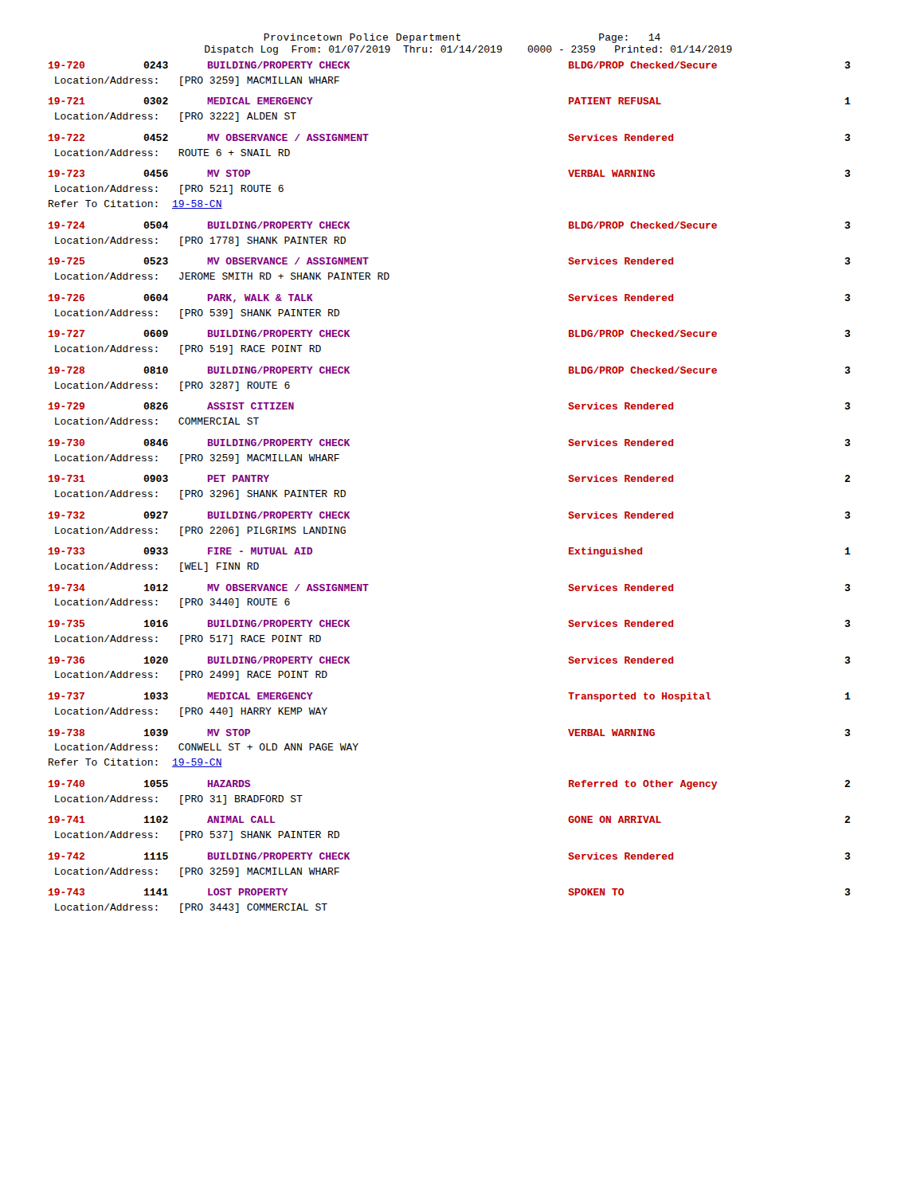Provincetown Police Department Page: 14
Dispatch Log From: 01/07/2019 Thru: 01/14/2019 0000 - 2359 Printed: 01/14/2019
| 19-720 | 0243 | BUILDING/PROPERTY CHECK | BLDG/PROP Checked/Secure | 3 |
| Location/Address: [PRO 3259] MACMILLAN WHARF |
| 19-721 | 0302 | MEDICAL EMERGENCY | PATIENT REFUSAL | 1 |
| Location/Address: [PRO 3222] ALDEN ST |
| 19-722 | 0452 | MV OBSERVANCE / ASSIGNMENT | Services Rendered | 3 |
| Location/Address: ROUTE 6 + SNAIL RD |
| 19-723 | 0456 | MV STOP | VERBAL WARNING | 3 |
| Location/Address: [PRO 521] ROUTE 6 |
| Refer To Citation: 19-58-CN |
| 19-724 | 0504 | BUILDING/PROPERTY CHECK | BLDG/PROP Checked/Secure | 3 |
| Location/Address: [PRO 1778] SHANK PAINTER RD |
| 19-725 | 0523 | MV OBSERVANCE / ASSIGNMENT | Services Rendered | 3 |
| Location/Address: JEROME SMITH RD + SHANK PAINTER RD |
| 19-726 | 0604 | PARK, WALK & TALK | Services Rendered | 3 |
| Location/Address: [PRO 539] SHANK PAINTER RD |
| 19-727 | 0609 | BUILDING/PROPERTY CHECK | BLDG/PROP Checked/Secure | 3 |
| Location/Address: [PRO 519] RACE POINT RD |
| 19-728 | 0810 | BUILDING/PROPERTY CHECK | BLDG/PROP Checked/Secure | 3 |
| Location/Address: [PRO 3287] ROUTE 6 |
| 19-729 | 0826 | ASSIST CITIZEN | Services Rendered | 3 |
| Location/Address: COMMERCIAL ST |
| 19-730 | 0846 | BUILDING/PROPERTY CHECK | Services Rendered | 3 |
| Location/Address: [PRO 3259] MACMILLAN WHARF |
| 19-731 | 0903 | PET PANTRY | Services Rendered | 2 |
| Location/Address: [PRO 3296] SHANK PAINTER RD |
| 19-732 | 0927 | BUILDING/PROPERTY CHECK | Services Rendered | 3 |
| Location/Address: [PRO 2206] PILGRIMS LANDING |
| 19-733 | 0933 | FIRE - MUTUAL AID | Extinguished | 1 |
| Location/Address: [WEL] FINN RD |
| 19-734 | 1012 | MV OBSERVANCE / ASSIGNMENT | Services Rendered | 3 |
| Location/Address: [PRO 3440] ROUTE 6 |
| 19-735 | 1016 | BUILDING/PROPERTY CHECK | Services Rendered | 3 |
| Location/Address: [PRO 517] RACE POINT RD |
| 19-736 | 1020 | BUILDING/PROPERTY CHECK | Services Rendered | 3 |
| Location/Address: [PRO 2499] RACE POINT RD |
| 19-737 | 1033 | MEDICAL EMERGENCY | Transported to Hospital | 1 |
| Location/Address: [PRO 440] HARRY KEMP WAY |
| 19-738 | 1039 | MV STOP | VERBAL WARNING | 3 |
| Location/Address: CONWELL ST + OLD ANN PAGE WAY |
| Refer To Citation: 19-59-CN |
| 19-740 | 1055 | HAZARDS | Referred to Other Agency | 2 |
| Location/Address: [PRO 31] BRADFORD ST |
| 19-741 | 1102 | ANIMAL CALL | GONE ON ARRIVAL | 2 |
| Location/Address: [PRO 537] SHANK PAINTER RD |
| 19-742 | 1115 | BUILDING/PROPERTY CHECK | Services Rendered | 3 |
| Location/Address: [PRO 3259] MACMILLAN WHARF |
| 19-743 | 1141 | LOST PROPERTY | SPOKEN TO | 3 |
| Location/Address: [PRO 3443] COMMERCIAL ST |